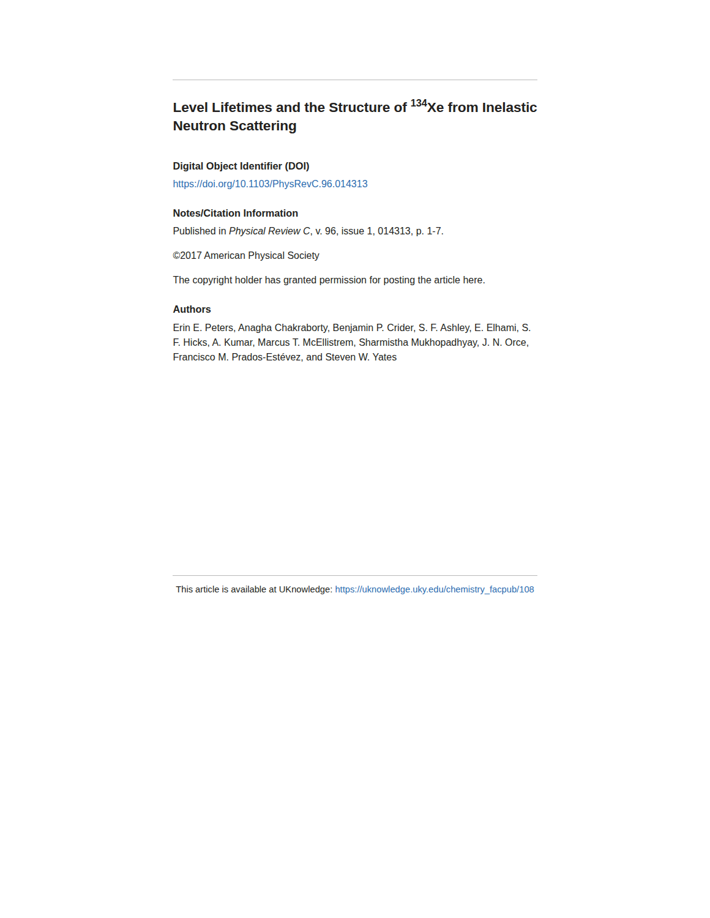Level Lifetimes and the Structure of 134Xe from Inelastic Neutron Scattering
Digital Object Identifier (DOI)
https://doi.org/10.1103/PhysRevC.96.014313
Notes/Citation Information
Published in Physical Review C, v. 96, issue 1, 014313, p. 1-7.
©2017 American Physical Society
The copyright holder has granted permission for posting the article here.
Authors
Erin E. Peters, Anagha Chakraborty, Benjamin P. Crider, S. F. Ashley, E. Elhami, S. F. Hicks, A. Kumar, Marcus T. McEllistrem, Sharmistha Mukhopadhyay, J. N. Orce, Francisco M. Prados-Estévez, and Steven W. Yates
This article is available at UKnowledge: https://uknowledge.uky.edu/chemistry_facpub/108